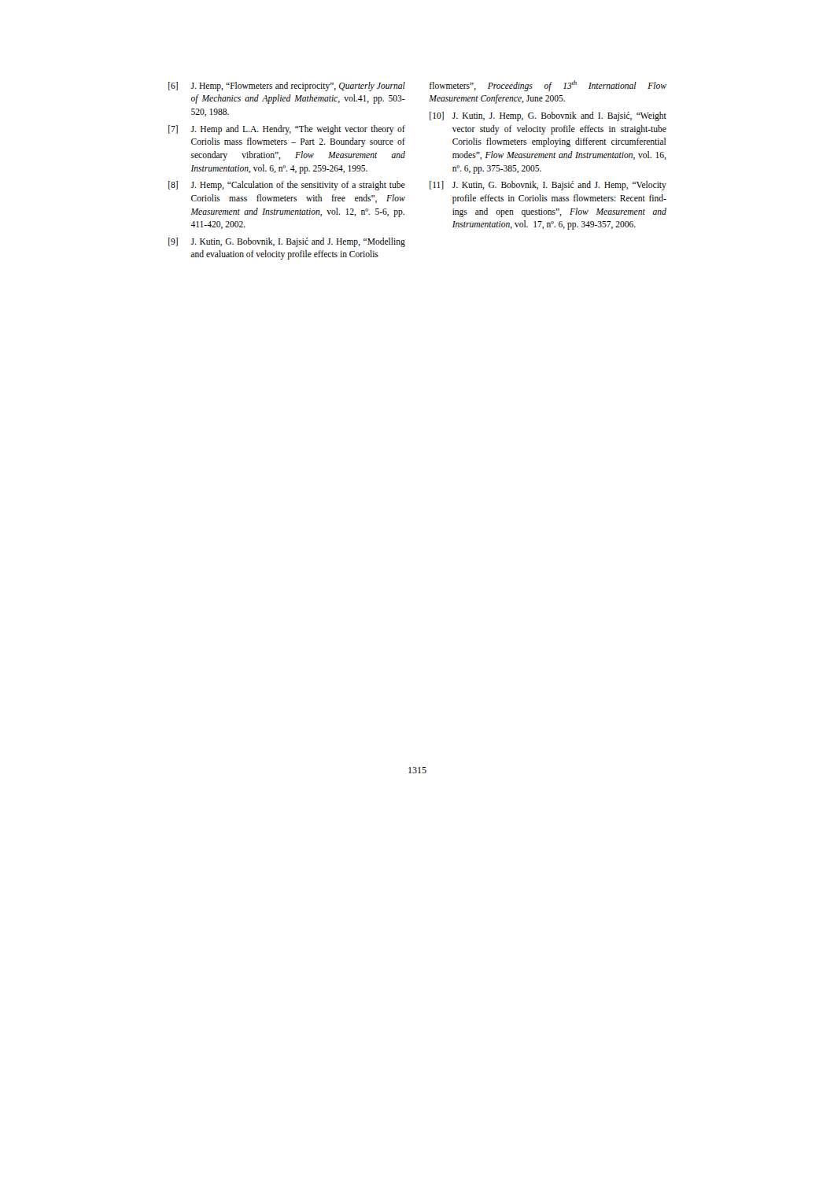[6] J. Hemp, “Flowmeters and reciprocity”, Quarterly Journal of Mechanics and Applied Mathematic, vol.41, pp. 503-520, 1988.
[7] J. Hemp and L.A. Hendry, “The weight vector theory of Coriolis mass flowmeters – Part 2. Boundary source of secondary vibration”, Flow Measurement and Instrumentation, vol. 6, nº. 4, pp. 259-264, 1995.
[8] J. Hemp, “Calculation of the sensitivity of a straight tube Coriolis mass flowmeters with free ends”, Flow Measurement and Instrumentation, vol. 12, nº. 5-6, pp. 411-420, 2002.
[9] J. Kutin, G. Bobovnik, I. Bajsić and J. Hemp, “Modelling and evaluation of velocity profile effects in Coriolis
flowmeters”, Proceedings of 13th International Flow Measurement Conference, June 2005.
[10] J. Kutin, J. Hemp, G. Bobovnik and I. Bajsić, “Weight vector study of velocity profile effects in straight-tube Coriolis flowmeters employing different circumferential modes”, Flow Measurement and Instrumentation, vol. 16, nº. 6, pp. 375-385, 2005.
[11] J. Kutin, G. Bobovnik, I. Bajsić and J. Hemp, “Velocity profile effects in Coriolis mass flowmeters: Recent findings and open questions”, Flow Measurement and Instrumentation, vol. 17, nº. 6, pp. 349-357, 2006.
1315